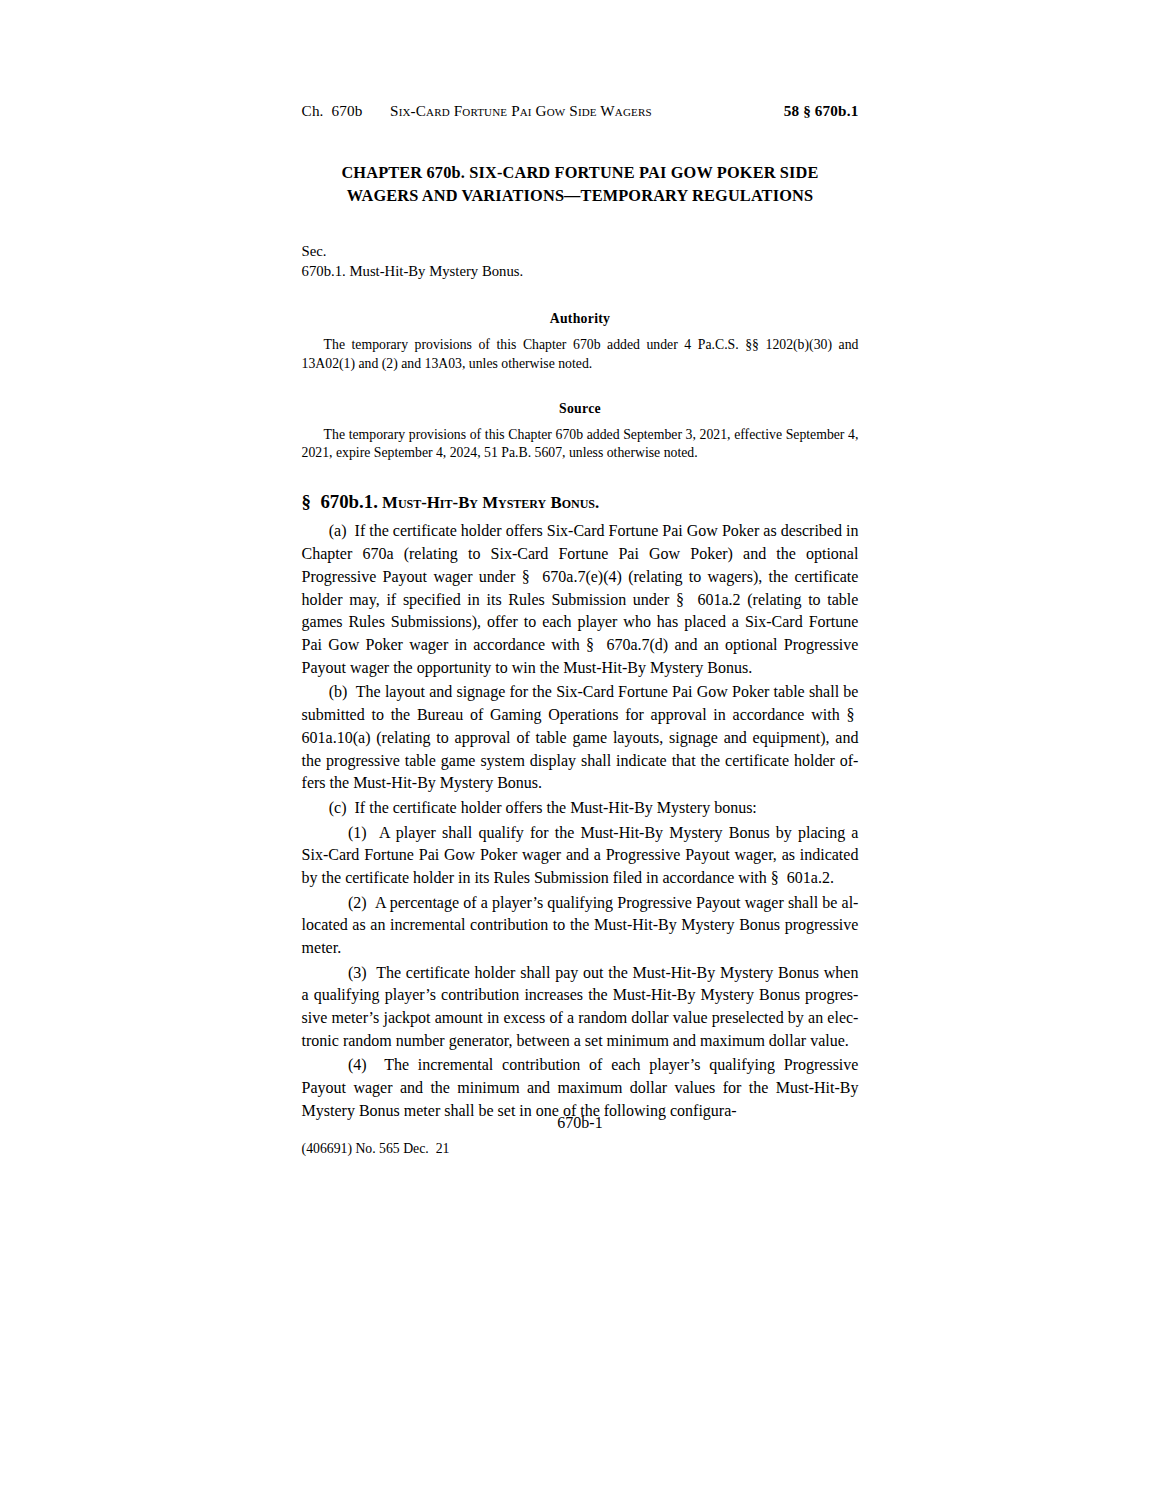Ch. 670b Six-Card Fortune Pai Gow Side Wagers 58 § 670b.1
CHAPTER 670b. SIX-CARD FORTUNE PAI GOW POKER SIDE
WAGERS AND VARIATIONS—TEMPORARY REGULATIONS
Sec. 670b.1. Must-Hit-By Mystery Bonus.
Authority
The temporary provisions of this Chapter 670b added under 4 Pa.C.S. §§ 1202(b)(30) and 13A02(1) and (2) and 13A03, unles otherwise noted.
Source
The temporary provisions of this Chapter 670b added September 3, 2021, effective September 4, 2021, expire September 4, 2024, 51 Pa.B. 5607, unless otherwise noted.
§ 670b.1. Must-Hit-By Mystery Bonus.
(a) If the certificate holder offers Six-Card Fortune Pai Gow Poker as described in Chapter 670a (relating to Six-Card Fortune Pai Gow Poker) and the optional Progressive Payout wager under § 670a.7(e)(4) (relating to wagers), the certificate holder may, if specified in its Rules Submission under § 601a.2 (relating to table games Rules Submissions), offer to each player who has placed a Six-Card Fortune Pai Gow Poker wager in accordance with § 670a.7(d) and an optional Progressive Payout wager the opportunity to win the Must-Hit-By Mystery Bonus.
(b) The layout and signage for the Six-Card Fortune Pai Gow Poker table shall be submitted to the Bureau of Gaming Operations for approval in accordance with § 601a.10(a) (relating to approval of table game layouts, signage and equipment), and the progressive table game system display shall indicate that the certificate holder offers the Must-Hit-By Mystery Bonus.
(c) If the certificate holder offers the Must-Hit-By Mystery bonus:
(1) A player shall qualify for the Must-Hit-By Mystery Bonus by placing a Six-Card Fortune Pai Gow Poker wager and a Progressive Payout wager, as indicated by the certificate holder in its Rules Submission filed in accordance with § 601a.2.
(2) A percentage of a player’s qualifying Progressive Payout wager shall be allocated as an incremental contribution to the Must-Hit-By Mystery Bonus progressive meter.
(3) The certificate holder shall pay out the Must-Hit-By Mystery Bonus when a qualifying player’s contribution increases the Must-Hit-By Mystery Bonus progressive meter’s jackpot amount in excess of a random dollar value preselected by an electronic random number generator, between a set minimum and maximum dollar value.
(4) The incremental contribution of each player’s qualifying Progressive Payout wager and the minimum and maximum dollar values for the Must-Hit-By Mystery Bonus meter shall be set in one of the following configura-
670b-1
(406691) No. 565 Dec. 21